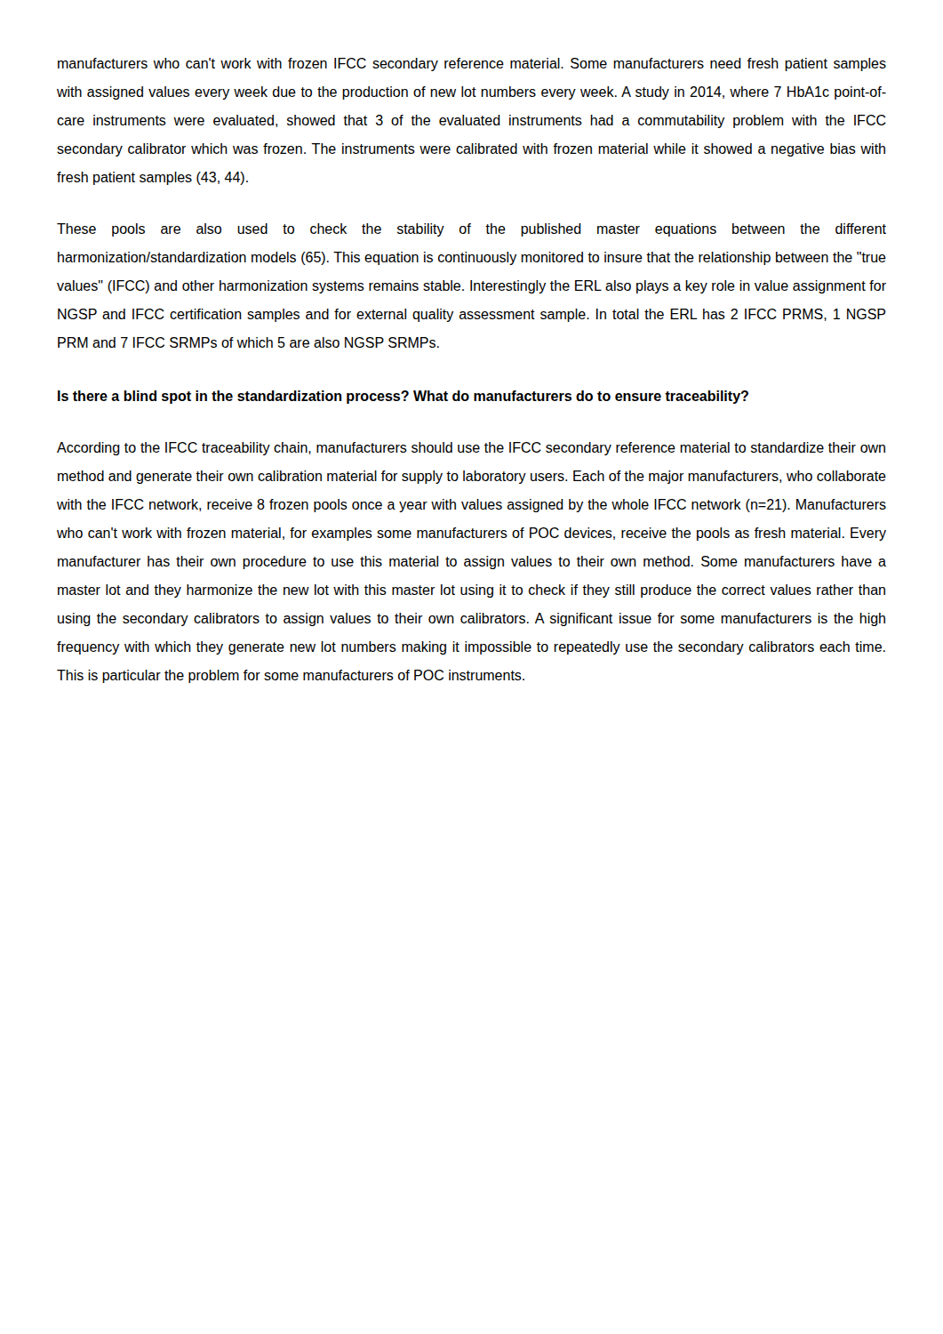manufacturers who can't work with frozen IFCC secondary reference material. Some manufacturers need fresh patient samples with assigned values every week due to the production of new lot numbers every week. A study in 2014, where 7 HbA1c point-of-care instruments were evaluated, showed that 3 of the evaluated instruments had a commutability problem with the IFCC secondary calibrator which was frozen. The instruments were calibrated with frozen material while it showed a negative bias with fresh patient samples (43, 44).
These pools are also used to check the stability of the published master equations between the different harmonization/standardization models (65). This equation is continuously monitored to insure that the relationship between the "true values" (IFCC) and other harmonization systems remains stable. Interestingly the ERL also plays a key role in value assignment for NGSP and IFCC certification samples and for external quality assessment sample. In total the ERL has 2 IFCC PRMS, 1 NGSP PRM and 7 IFCC SRMPs of which 5 are also NGSP SRMPs.
Is there a blind spot in the standardization process? What do manufacturers do to ensure traceability?
According to the IFCC traceability chain, manufacturers should use the IFCC secondary reference material to standardize their own method and generate their own calibration material for supply to laboratory users. Each of the major manufacturers, who collaborate with the IFCC network, receive 8 frozen pools once a year with values assigned by the whole IFCC network (n=21). Manufacturers who can't work with frozen material, for examples some manufacturers of POC devices, receive the pools as fresh material. Every manufacturer has their own procedure to use this material to assign values to their own method. Some manufacturers have a master lot and they harmonize the new lot with this master lot using it to check if they still produce the correct values rather than using the secondary calibrators to assign values to their own calibrators. A significant issue for some manufacturers is the high frequency with which they generate new lot numbers making it impossible to repeatedly use the secondary calibrators each time. This is particular the problem for some manufacturers of POC instruments.